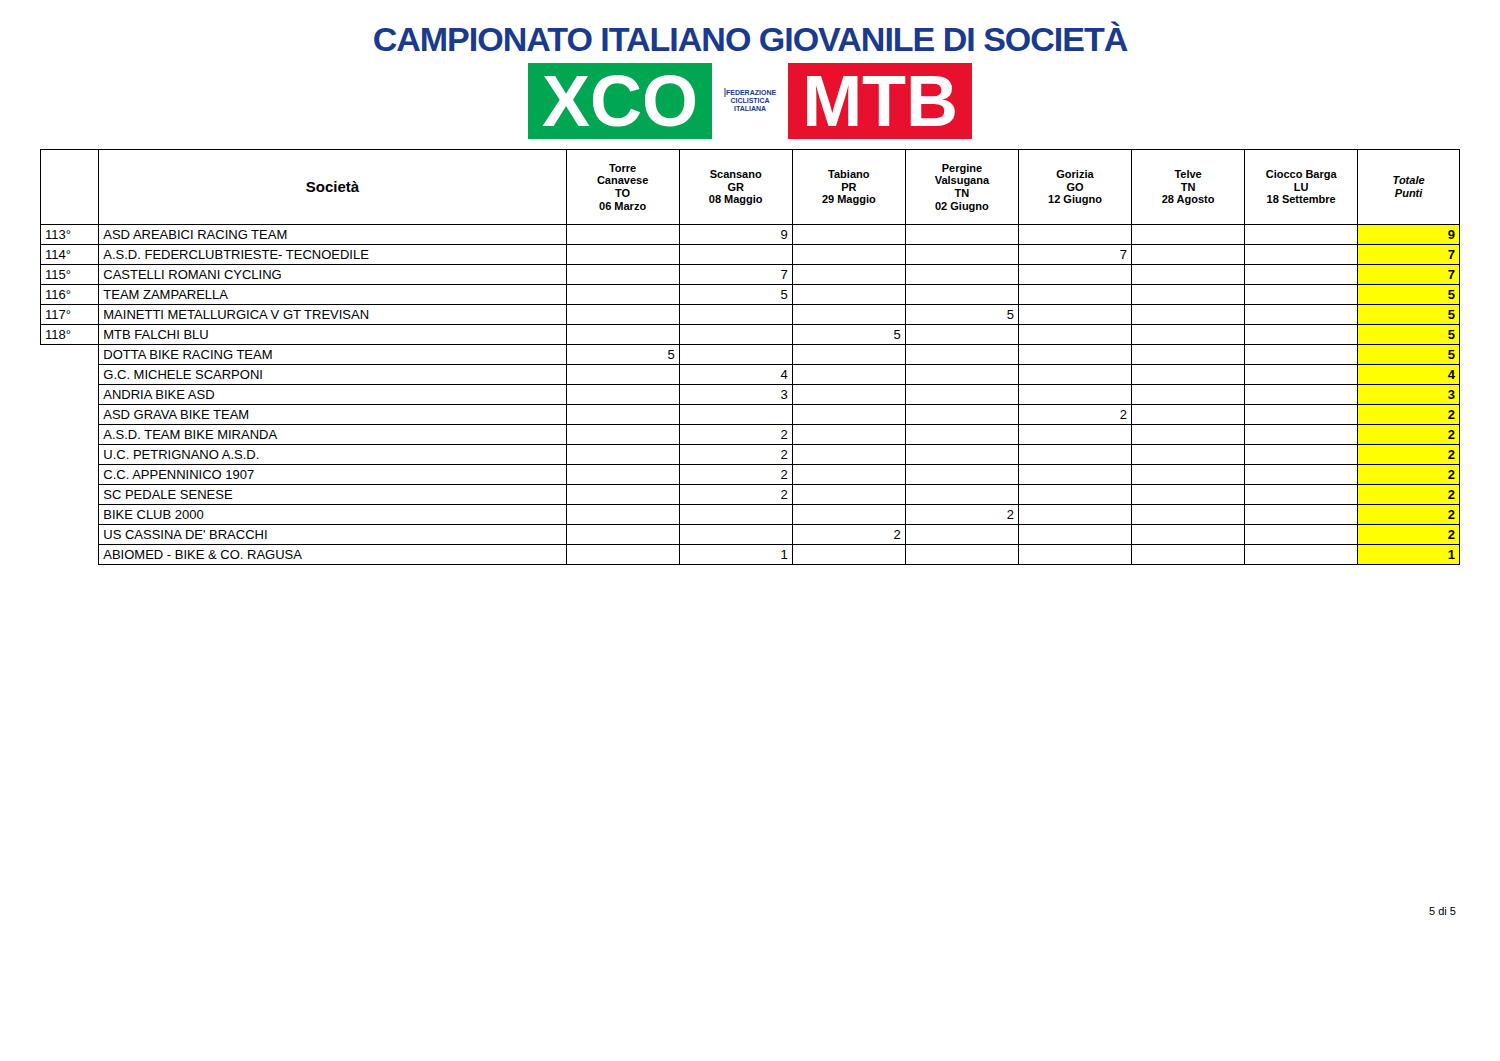CAMPIONATO ITALIANO GIOVANILE DI SOCIETÀ
XCO FEDERAZIONE
CICLISTICA
ITALIANA MTB
| | Società | Torre Canavese TO 06 Marzo | Scansano GR 08 Maggio | Tabiano PR 29 Maggio | Pergine Valsugana TN 02 Giugno | Gorizia GO 12 Giugno | Telve TN 28 Agosto | Ciocco Barga LU 18 Settembre | Totale Punti |
| --- | --- | --- | --- | --- | --- | --- | --- | --- | --- |
| 113° | ASD AREABICI RACING TEAM | | 9 | | | | | | 9 |
| 114° | A.S.D. FEDERCLUBTRIESTE- TECNOEDILE | | | | | 7 | | | 7 |
| 115° | CASTELLI ROMANI CYCLING | | 7 | | | | | | 7 |
| 116° | TEAM ZAMPARELLA | | 5 | | | | | | 5 |
| 117° | MAINETTI METALLURGICA V GT TREVISAN | | | | 5 | | | | 5 |
| 118° | MTB FALCHI BLU | | | 5 | | | | | 5 |
| | DOTTA BIKE RACING TEAM | 5 | | | | | | | 5 |
| | G.C. MICHELE SCARPONI | | 4 | | | | | | 4 |
| | ANDRIA BIKE ASD | | 3 | | | | | | 3 |
| | ASD GRAVA BIKE TEAM | | | | | 2 | | | 2 |
| | A.S.D. TEAM BIKE MIRANDA | | 2 | | | | | | 2 |
| | U.C. PETRIGNANO A.S.D. | | 2 | | | | | | 2 |
| | C.C. APPENNINICO 1907 | | 2 | | | | | | 2 |
| | SC PEDALE SENESE | | 2 | | | | | | 2 |
| | BIKE CLUB 2000 | | | | 2 | | | | 2 |
| | US CASSINA DE' BRACCHI | | | 2 | | | | | 2 |
| | ABIOMED - BIKE & CO. RAGUSA | | 1 | | | | | | 1 |
5 di 5